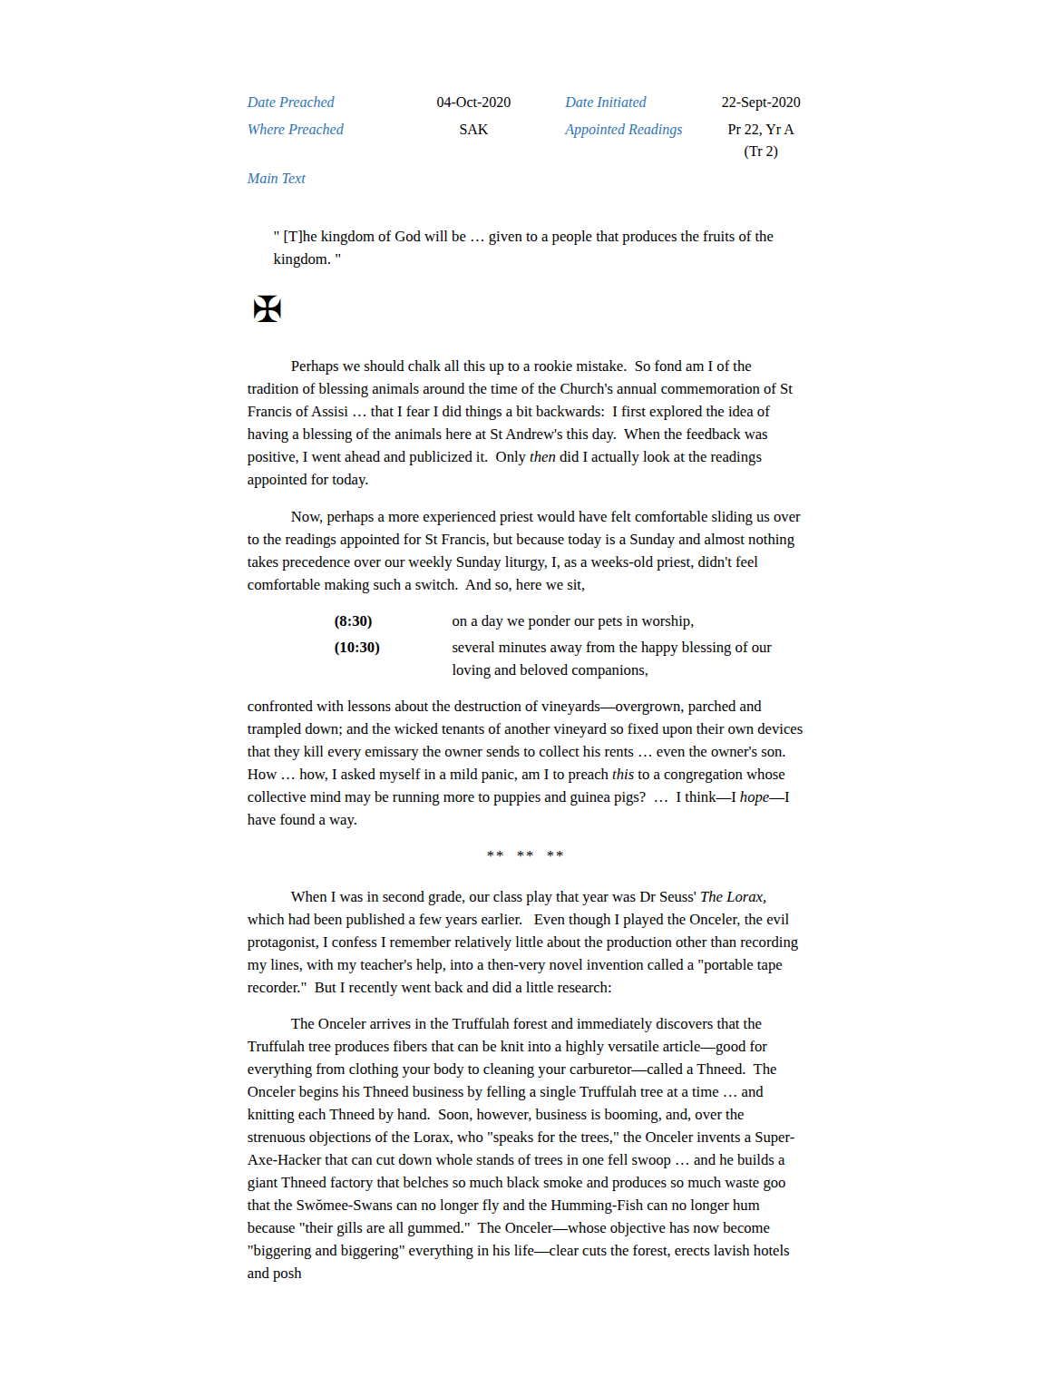| Date Preached | 04-Oct-2020 | Date Initiated | 22-Sept-2020 |
| Where Preached | SAK | Appointed Readings | Pr 22, Yr A (Tr 2) |
| Main Text | | | |
" [T]he kingdom of God will be … given to a people that produces the fruits of the kingdom. "
✠
Perhaps we should chalk all this up to a rookie mistake. So fond am I of the tradition of blessing animals around the time of the Church's annual commemoration of St Francis of Assisi … that I fear I did things a bit backwards: I first explored the idea of having a blessing of the animals here at St Andrew's this day. When the feedback was positive, I went ahead and publicized it. Only then did I actually look at the readings appointed for today.
Now, perhaps a more experienced priest would have felt comfortable sliding us over to the readings appointed for St Francis, but because today is a Sunday and almost nothing takes precedence over our weekly Sunday liturgy, I, as a weeks-old priest, didn't feel comfortable making such a switch. And so, here we sit,
(8:30) on a day we ponder our pets in worship,
(10:30) several minutes away from the happy blessing of our loving and beloved companions,
confronted with lessons about the destruction of vineyards—overgrown, parched and trampled down; and the wicked tenants of another vineyard so fixed upon their own devices that they kill every emissary the owner sends to collect his rents … even the owner's son. How … how, I asked myself in a mild panic, am I to preach this to a congregation whose collective mind may be running more to puppies and guinea pigs? … I think—I hope—I have found a way.
** ** **
When I was in second grade, our class play that year was Dr Seuss' The Lorax, which had been published a few years earlier. Even though I played the Onceler, the evil protagonist, I confess I remember relatively little about the production other than recording my lines, with my teacher's help, into a then-very novel invention called a "portable tape recorder." But I recently went back and did a little research:
The Onceler arrives in the Truffulah forest and immediately discovers that the Truffulah tree produces fibers that can be knit into a highly versatile article—good for everything from clothing your body to cleaning your carburetor—called a Thneed. The Onceler begins his Thneed business by felling a single Truffulah tree at a time … and knitting each Thneed by hand. Soon, however, business is booming, and, over the strenuous objections of the Lorax, who "speaks for the trees," the Onceler invents a Super-Axe-Hacker that can cut down whole stands of trees in one fell swoop … and he builds a giant Thneed factory that belches so much black smoke and produces so much waste goo that the Swŏmee-Swans can no longer fly and the Humming-Fish can no longer hum because "their gills are all gummed." The Onceler—whose objective has now become "biggering and biggering" everything in his life—clear cuts the forest, erects lavish hotels and posh